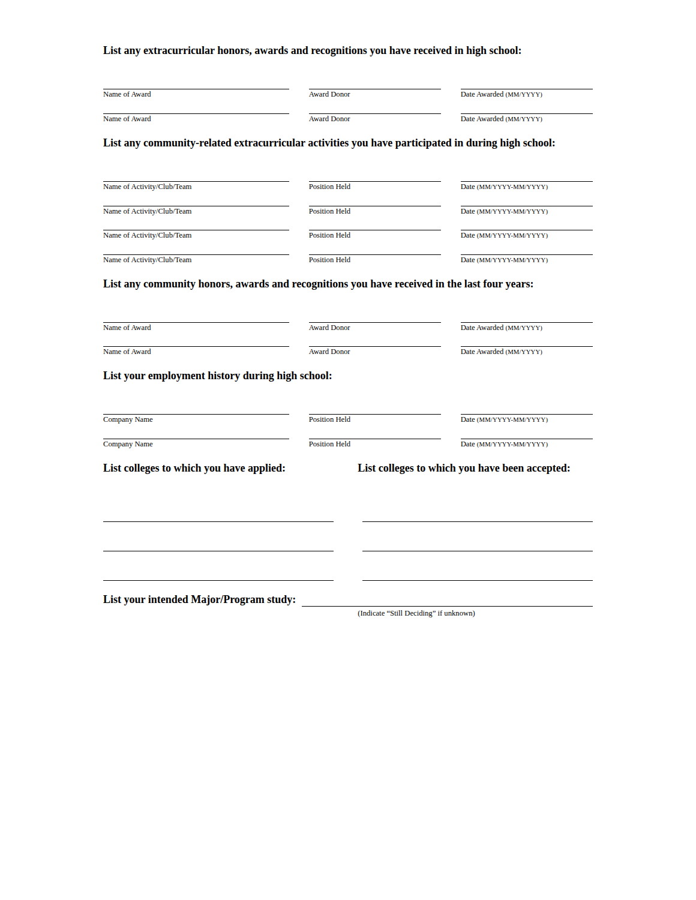List any extracurricular honors, awards and recognitions you have received in high school:
| Name of Award | | Award Donor | | Date Awarded (MM/YYYY) |
| Name of Award | | Award Donor | | Date Awarded (MM/YYYY) |
List any community-related extracurricular activities you have participated in during high school:
| Name of Activity/Club/Team | | Position Held | | Date (MM/YYYY-MM/YYYY) |
| Name of Activity/Club/Team | | Position Held | | Date (MM/YYYY-MM/YYYY) |
| Name of Activity/Club/Team | | Position Held | | Date (MM/YYYY-MM/YYYY) |
| Name of Activity/Club/Team | | Position Held | | Date (MM/YYYY-MM/YYYY) |
List any community honors, awards and recognitions you have received in the last four years:
| Name of Award | | Award Donor | | Date Awarded (MM/YYYY) |
| Name of Award | | Award Donor | | Date Awarded (MM/YYYY) |
List your employment history during high school:
| Company Name | | Position Held | | Date (MM/YYYY-MM/YYYY) |
| Company Name | | Position Held | | Date (MM/YYYY-MM/YYYY) |
List colleges to which you have applied:
List colleges to which you have been accepted:
List your intended Major/Program study:
(Indicate “Still Deciding” if unknown)